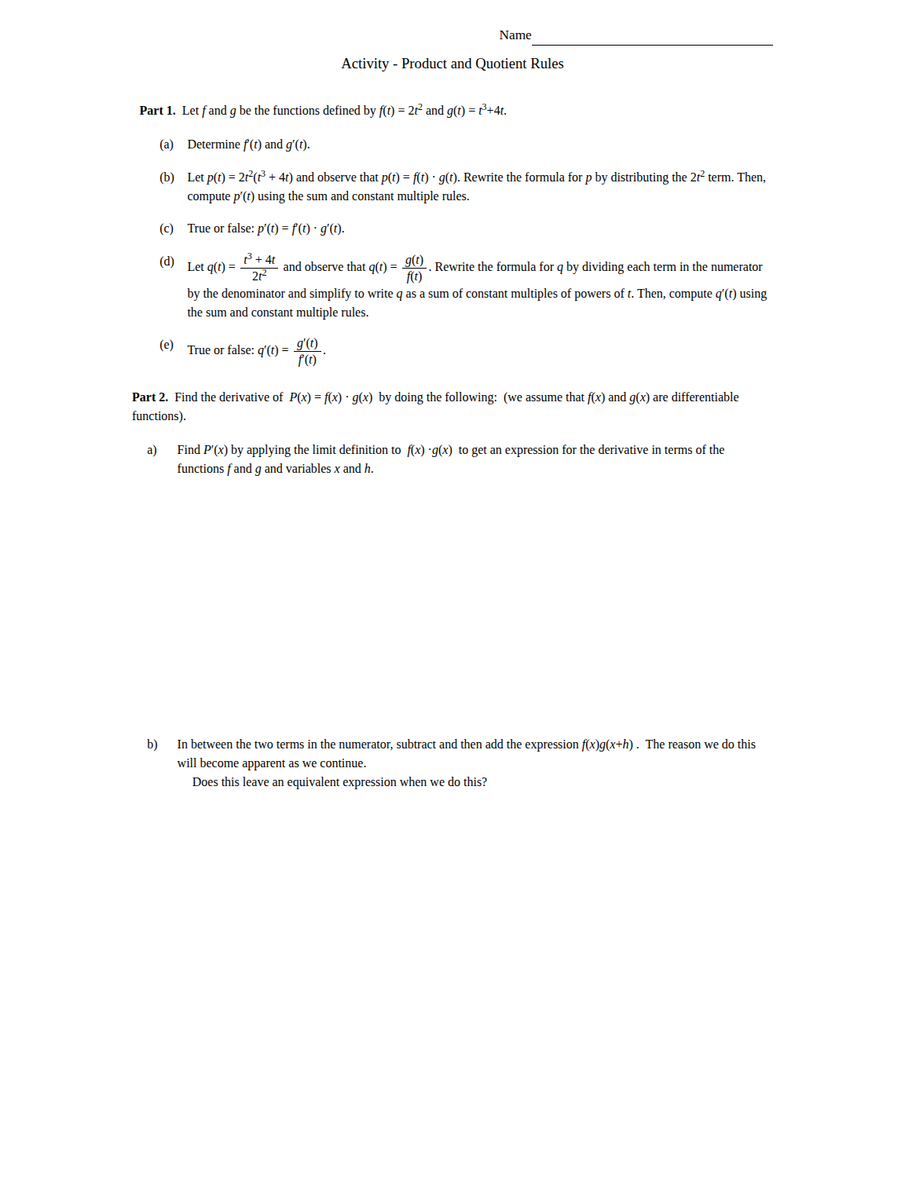Name
Activity - Product and Quotient Rules
Part 1. Let f and g be the functions defined by f(t) = 2t2 and g(t) = t3+4t.
(a) Determine f′(t) and g′(t).
(b) Let p(t) = 2t2(t3 + 4t) and observe that p(t) = f(t) · g(t). Rewrite the formula for p by distributing the 2t2 term. Then, compute p′(t) using the sum and constant multiple rules.
(c) True or false: p′(t) = f′(t) · g′(t).
(d) Let q(t) = t3 + 4t 2t2 and observe that q(t) = g(t) f(t). Rewrite the formula for q by dividing each term in the numerator by the denominator and simplify to write q as a sum of constant multiples of powers of t. Then, compute q′(t) using the sum and constant multiple rules.
(e) True or false: q′(t) = g′(t) f′(t).
Part 2. Find the derivative of P(x) = f(x) · g(x) by doing the following: (we assume that f(x) and g(x) are differentiable functions).
a) Find P′(x) by applying the limit definition to f(x) ·g(x) to get an expression for the derivative in terms of the functions f and g and variables x and h.
b) In between the two terms in the numerator, subtract and then add the expression f(x)g(x+h) . The reason we do this will become apparent as we continue.
Does this leave an equivalent expression when we do this?